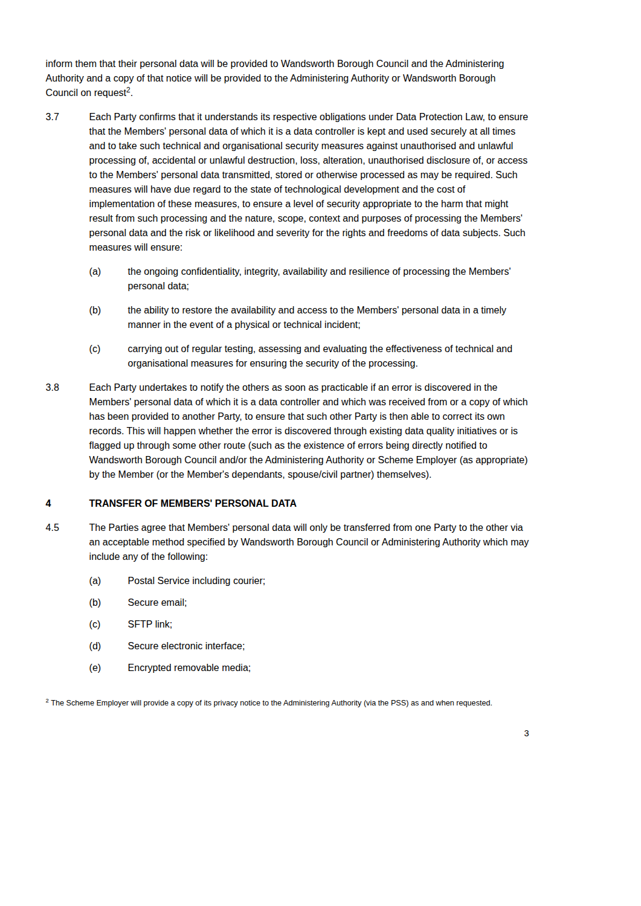inform them that their personal data will be provided to Wandsworth Borough Council and the Administering Authority and a copy of that notice will be provided to the Administering Authority or Wandsworth Borough Council on request2.
3.7
Each Party confirms that it understands its respective obligations under Data Protection Law, to ensure that the Members' personal data of which it is a data controller is kept and used securely at all times and to take such technical and organisational security measures against unauthorised and unlawful processing of, accidental or unlawful destruction, loss, alteration, unauthorised disclosure of, or access to the Members' personal data transmitted, stored or otherwise processed as may be required. Such measures will have due regard to the state of technological development and the cost of implementation of these measures, to ensure a level of security appropriate to the harm that might result from such processing and the nature, scope, context and purposes of processing the Members' personal data and the risk or likelihood and severity for the rights and freedoms of data subjects. Such measures will ensure:
(a) the ongoing confidentiality, integrity, availability and resilience of processing the Members' personal data;
(b) the ability to restore the availability and access to the Members' personal data in a timely manner in the event of a physical or technical incident;
(c) carrying out of regular testing, assessing and evaluating the effectiveness of technical and organisational measures for ensuring the security of the processing.
3.8
Each Party undertakes to notify the others as soon as practicable if an error is discovered in the Members' personal data of which it is a data controller and which was received from or a copy of which has been provided to another Party, to ensure that such other Party is then able to correct its own records. This will happen whether the error is discovered through existing data quality initiatives or is flagged up through some other route (such as the existence of errors being directly notified to Wandsworth Borough Council and/or the Administering Authority or Scheme Employer (as appropriate) by the Member (or the Member's dependants, spouse/civil partner) themselves).
4 TRANSFER OF MEMBERS' PERSONAL DATA
4.5
The Parties agree that Members' personal data will only be transferred from one Party to the other via an acceptable method specified by Wandsworth Borough Council or Administering Authority which may include any of the following:
(a) Postal Service including courier;
(b) Secure email;
(c) SFTP link;
(d) Secure electronic interface;
(e) Encrypted removable media;
2 The Scheme Employer will provide a copy of its privacy notice to the Administering Authority (via the PSS) as and when requested.
3